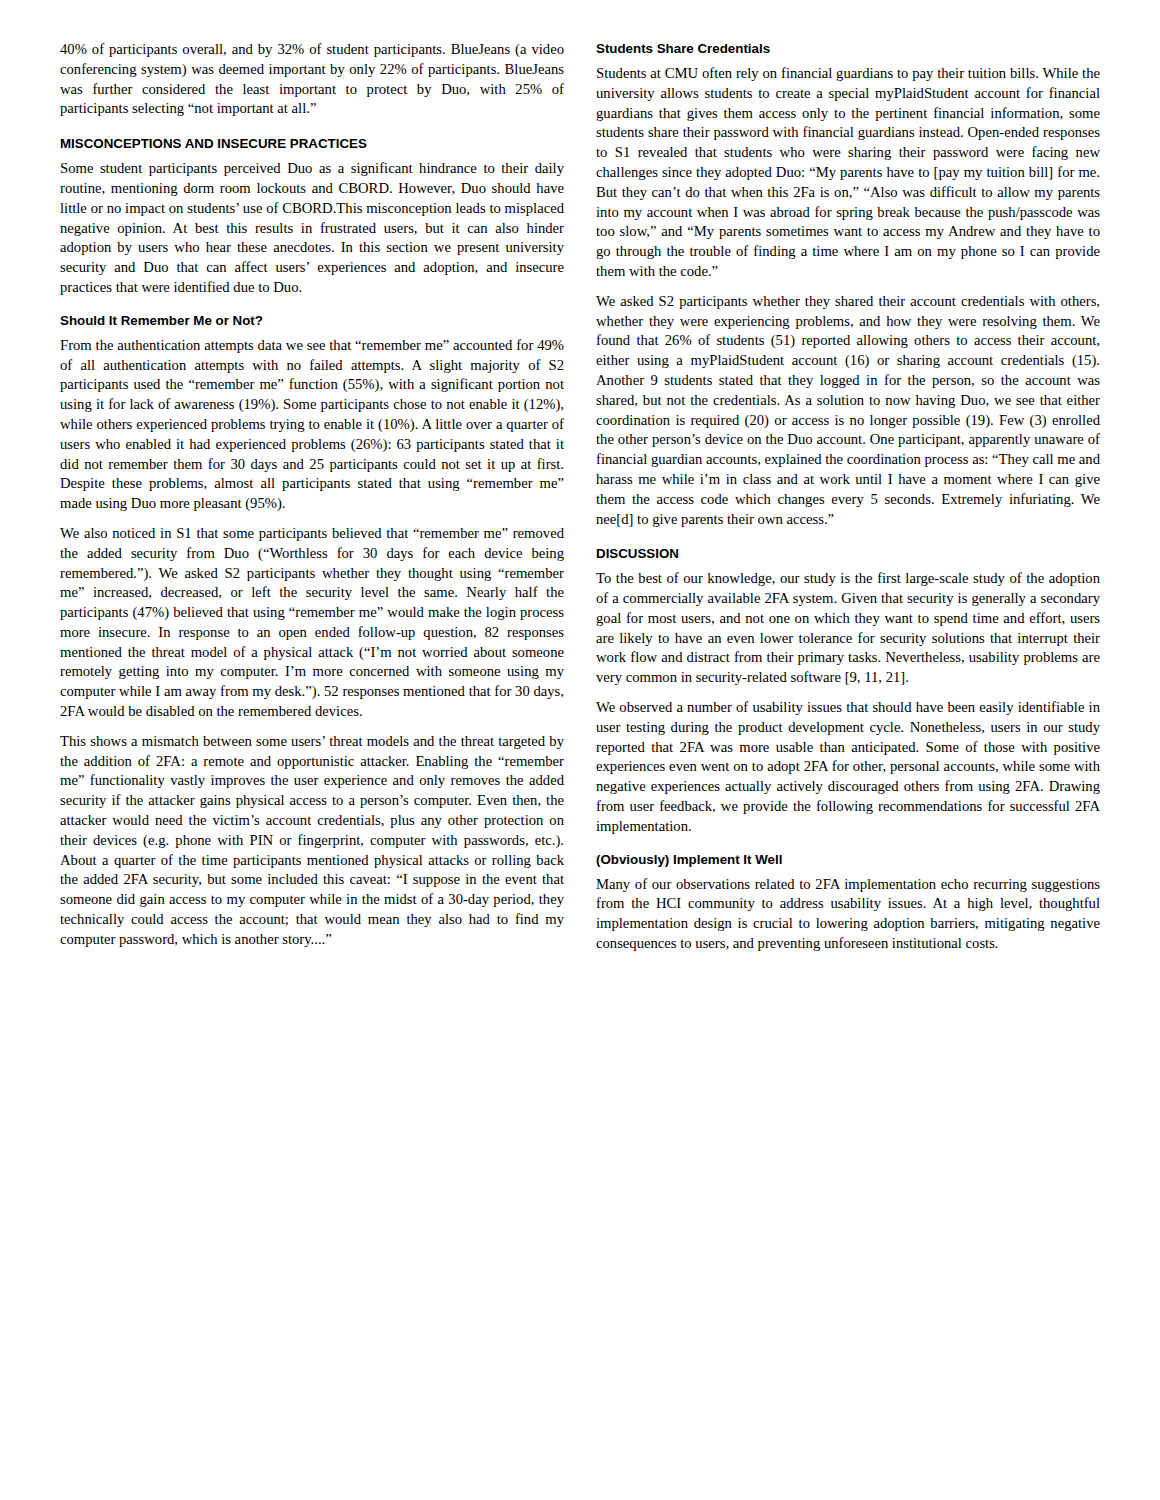40% of participants overall, and by 32% of student participants. BlueJeans (a video conferencing system) was deemed important by only 22% of participants. BlueJeans was further considered the least important to protect by Duo, with 25% of participants selecting “not important at all.”
MISCONCEPTIONS AND INSECURE PRACTICES
Some student participants perceived Duo as a significant hindrance to their daily routine, mentioning dorm room lockouts and CBORD. However, Duo should have little or no impact on students’ use of CBORD.This misconception leads to misplaced negative opinion. At best this results in frustrated users, but it can also hinder adoption by users who hear these anecdotes. In this section we present university security and Duo that can affect users’ experiences and adoption, and insecure practices that were identified due to Duo.
Should It Remember Me or Not?
From the authentication attempts data we see that “remember me” accounted for 49% of all authentication attempts with no failed attempts. A slight majority of S2 participants used the “remember me” function (55%), with a significant portion not using it for lack of awareness (19%). Some participants chose to not enable it (12%), while others experienced problems trying to enable it (10%). A little over a quarter of users who enabled it had experienced problems (26%): 63 participants stated that it did not remember them for 30 days and 25 participants could not set it up at first. Despite these problems, almost all participants stated that using “remember me” made using Duo more pleasant (95%).
We also noticed in S1 that some participants believed that “remember me” removed the added security from Duo (“Worthless for 30 days for each device being remembered.”). We asked S2 participants whether they thought using “remember me” increased, decreased, or left the security level the same. Nearly half the participants (47%) believed that using “remember me” would make the login process more insecure. In response to an open ended follow-up question, 82 responses mentioned the threat model of a physical attack (“I’m not worried about someone remotely getting into my computer. I’m more concerned with someone using my computer while I am away from my desk.”). 52 responses mentioned that for 30 days, 2FA would be disabled on the remembered devices.
This shows a mismatch between some users’ threat models and the threat targeted by the addition of 2FA: a remote and opportunistic attacker. Enabling the “remember me” functionality vastly improves the user experience and only removes the added security if the attacker gains physical access to a person’s computer. Even then, the attacker would need the victim’s account credentials, plus any other protection on their devices (e.g. phone with PIN or fingerprint, computer with passwords, etc.). About a quarter of the time participants mentioned physical attacks or rolling back the added 2FA security, but some included this caveat: “I suppose in the event that someone did gain access to my computer while in the midst of a 30-day period, they technically could access the account; that would mean they also had to find my computer password, which is another story....”
Students Share Credentials
Students at CMU often rely on financial guardians to pay their tuition bills. While the university allows students to create a special myPlaidStudent account for financial guardians that gives them access only to the pertinent financial information, some students share their password with financial guardians instead. Open-ended responses to S1 revealed that students who were sharing their password were facing new challenges since they adopted Duo: “My parents have to [pay my tuition bill] for me. But they can’t do that when this 2Fa is on,” “Also was difficult to allow my parents into my account when I was abroad for spring break because the push/passcode was too slow,” and “My parents sometimes want to access my Andrew and they have to go through the trouble of finding a time where I am on my phone so I can provide them with the code.”
We asked S2 participants whether they shared their account credentials with others, whether they were experiencing problems, and how they were resolving them. We found that 26% of students (51) reported allowing others to access their account, either using a myPlaidStudent account (16) or sharing account credentials (15). Another 9 students stated that they logged in for the person, so the account was shared, but not the credentials. As a solution to now having Duo, we see that either coordination is required (20) or access is no longer possible (19). Few (3) enrolled the other person’s device on the Duo account. One participant, apparently unaware of financial guardian accounts, explained the coordination process as: “They call me and harass me while i’m in class and at work until I have a moment where I can give them the access code which changes every 5 seconds. Extremely infuriating. We nee[d] to give parents their own access.”
DISCUSSION
To the best of our knowledge, our study is the first large-scale study of the adoption of a commercially available 2FA system. Given that security is generally a secondary goal for most users, and not one on which they want to spend time and effort, users are likely to have an even lower tolerance for security solutions that interrupt their work flow and distract from their primary tasks. Nevertheless, usability problems are very common in security-related software [9, 11, 21].
We observed a number of usability issues that should have been easily identifiable in user testing during the product development cycle. Nonetheless, users in our study reported that 2FA was more usable than anticipated. Some of those with positive experiences even went on to adopt 2FA for other, personal accounts, while some with negative experiences actually actively discouraged others from using 2FA. Drawing from user feedback, we provide the following recommendations for successful 2FA implementation.
(Obviously) Implement It Well
Many of our observations related to 2FA implementation echo recurring suggestions from the HCI community to address usability issues. At a high level, thoughtful implementation design is crucial to lowering adoption barriers, mitigating negative consequences to users, and preventing unforeseen institutional costs.